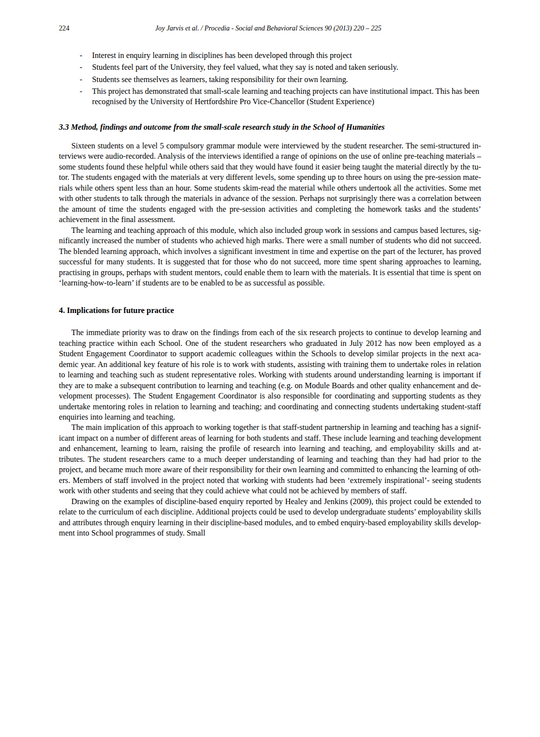224 Joy Jarvis et al. / Procedia - Social and Behavioral Sciences 90 (2013) 220 – 225
Interest in enquiry learning in disciplines has been developed through this project
Students feel part of the University, they feel valued, what they say is noted and taken seriously.
Students see themselves as learners, taking responsibility for their own learning.
This project has demonstrated that small-scale learning and teaching projects can have institutional impact. This has been recognised by the University of Hertfordshire Pro Vice-Chancellor (Student Experience)
3.3 Method, findings and outcome from the small-scale research study in the School of Humanities
Sixteen students on a level 5 compulsory grammar module were interviewed by the student researcher. The semi-structured interviews were audio-recorded. Analysis of the interviews identified a range of opinions on the use of online pre-teaching materials – some students found these helpful while others said that they would have found it easier being taught the material directly by the tutor. The students engaged with the materials at very different levels, some spending up to three hours on using the pre-session materials while others spent less than an hour. Some students skim-read the material while others undertook all the activities. Some met with other students to talk through the materials in advance of the session. Perhaps not surprisingly there was a correlation between the amount of time the students engaged with the pre-session activities and completing the homework tasks and the students’ achievement in the final assessment.
The learning and teaching approach of this module, which also included group work in sessions and campus based lectures, significantly increased the number of students who achieved high marks. There were a small number of students who did not succeed. The blended learning approach, which involves a significant investment in time and expertise on the part of the lecturer, has proved successful for many students. It is suggested that for those who do not succeed, more time spent sharing approaches to learning, practising in groups, perhaps with student mentors, could enable them to learn with the materials. It is essential that time is spent on ‘learning-how-to-learn’ if students are to be enabled to be as successful as possible.
4. Implications for future practice
The immediate priority was to draw on the findings from each of the six research projects to continue to develop learning and teaching practice within each School. One of the student researchers who graduated in July 2012 has now been employed as a Student Engagement Coordinator to support academic colleagues within the Schools to develop similar projects in the next academic year. An additional key feature of his role is to work with students, assisting with training them to undertake roles in relation to learning and teaching such as student representative roles. Working with students around understanding learning is important if they are to make a subsequent contribution to learning and teaching (e.g. on Module Boards and other quality enhancement and development processes). The Student Engagement Coordinator is also responsible for coordinating and supporting students as they undertake mentoring roles in relation to learning and teaching; and coordinating and connecting students undertaking student-staff enquiries into learning and teaching.
The main implication of this approach to working together is that staff-student partnership in learning and teaching has a significant impact on a number of different areas of learning for both students and staff. These include learning and teaching development and enhancement, learning to learn, raising the profile of research into learning and teaching, and employability skills and attributes. The student researchers came to a much deeper understanding of learning and teaching than they had had prior to the project, and became much more aware of their responsibility for their own learning and committed to enhancing the learning of others. Members of staff involved in the project noted that working with students had been ‘extremely inspirational’- seeing students work with other students and seeing that they could achieve what could not be achieved by members of staff.
Drawing on the examples of discipline-based enquiry reported by Healey and Jenkins (2009), this project could be extended to relate to the curriculum of each discipline. Additional projects could be used to develop undergraduate students’ employability skills and attributes through enquiry learning in their discipline-based modules, and to embed enquiry-based employability skills development into School programmes of study. Small